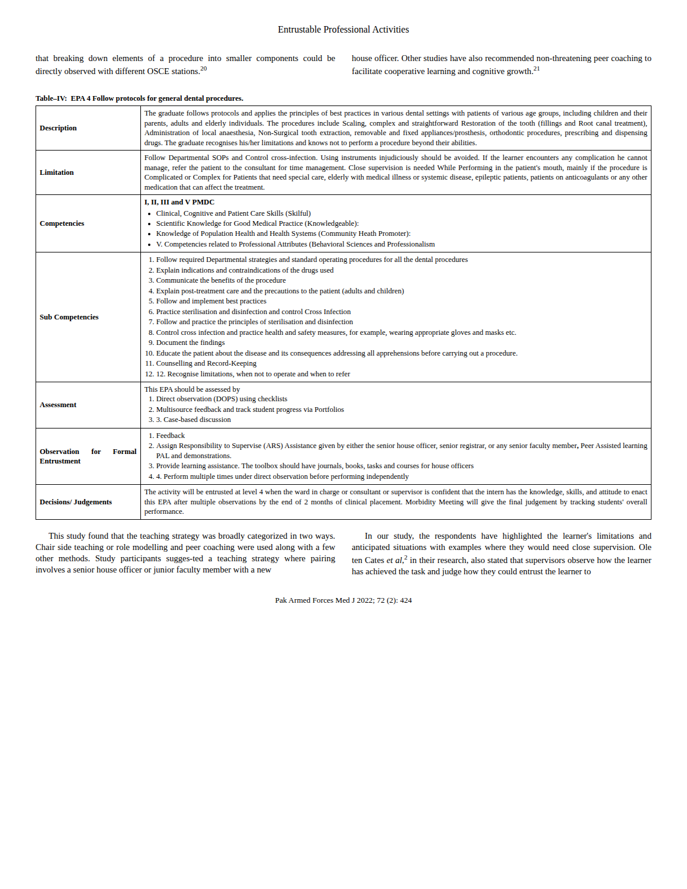Entrustable Professional Activities
that breaking down elements of a procedure into smaller components could be directly observed with different OSCE stations.20
house officer. Other studies have also recommended non-threatening peer coaching to facilitate cooperative learning and cognitive growth.21
Table–IV: EPA 4 Follow protocols for general dental procedures.
| Description | The graduate follows protocols and applies the principles of best practices in various dental settings with patients of various age groups, including children and their parents, adults and elderly individuals. The procedures include Scaling, complex and straightforward Restoration of the tooth (fillings and Root canal treatment), Administration of local anaesthesia, Non-Surgical tooth extraction, removable and fixed appliances/prosthesis, orthodontic procedures, prescribing and dispensing drugs. The graduate recognises his/her limitations and knows not to perform a procedure beyond their abilities. |
| Limitation | Follow Departmental SOPs and Control cross-infection. Using instruments injudiciously should be avoided. If the learner encounters any complication he cannot manage, refer the patient to the consultant for time management. Close supervision is needed While Performing in the patient's mouth, mainly if the procedure is Complicated or Complex for Patients that need special care, elderly with medical illness or systemic disease, epileptic patients, patients on anticoagulants or any other medication that can affect the treatment. |
| Competencies | I, II, III and V PMDC Clinical, Cognitive and Patient Care Skills (Skilful) Scientific Knowledge for Good Medical Practice (Knowledgeable): Knowledge of Population Health and Health Systems (Community Heath Promoter): V. Competencies related to Professional Attributes (Behavioral Sciences and Professionalism |
| Sub Competencies | Follow required Departmental strategies and standard operating procedures for all the dental procedures Explain indications and contraindications of the drugs used Communicate the benefits of the procedure Explain post-treatment care and the precautions to the patient (adults and children) Follow and implement best practices Practice sterilisation and disinfection and control Cross Infection Follow and practice the principles of sterilisation and disinfection Control cross infection and practice health and safety measures, for example, wearing appropriate gloves and masks etc. Document the findings Educate the patient about the disease and its consequences addressing all apprehensions before carrying out a procedure. Counselling and Record-Keeping 12. Recognise limitations, when not to operate and when to refer |
| Assessment | This EPA should be assessed by Direct observation (DOPS) using checklists Multisource feedback and track student progress via Portfolios 3. Case-based discussion |
| Observation for Formal Entrustment | Feedback Assign Responsibility to Supervise (ARS) Assistance given by either the senior house officer, senior registrar, or any senior faculty member , Peer Assisted learning PAL and demonstrations. Provide learning assistance. The toolbox should have journals, books, tasks and courses for house officers 4. Perform multiple times under direct observation before performing independently |
| Decisions/ Judgements | The activity will be entrusted at level 4 when the ward in charge or consultant or supervisor is confident that the intern has the knowledge, skills, and attitude to enact this EPA after multiple observations by the end of 2 months of clinical placement. Morbidity Meeting will give the final judgement by tracking students' overall performance. |
This study found that the teaching strategy was broadly categorized in two ways. Chair side teaching or role modelling and peer coaching were used along with a few other methods. Study participants sugges-ted a teaching strategy where pairing involves a senior house officer or junior faculty member with a new
In our study, the respondents have highlighted the learner's limitations and anticipated situations with examples where they would need close supervision. Ole ten Cates et al,2 in their research, also stated that supervisors observe how the learner has achieved the task and judge how they could entrust the learner to
Pak Armed Forces Med J 2022; 72 (2): 424